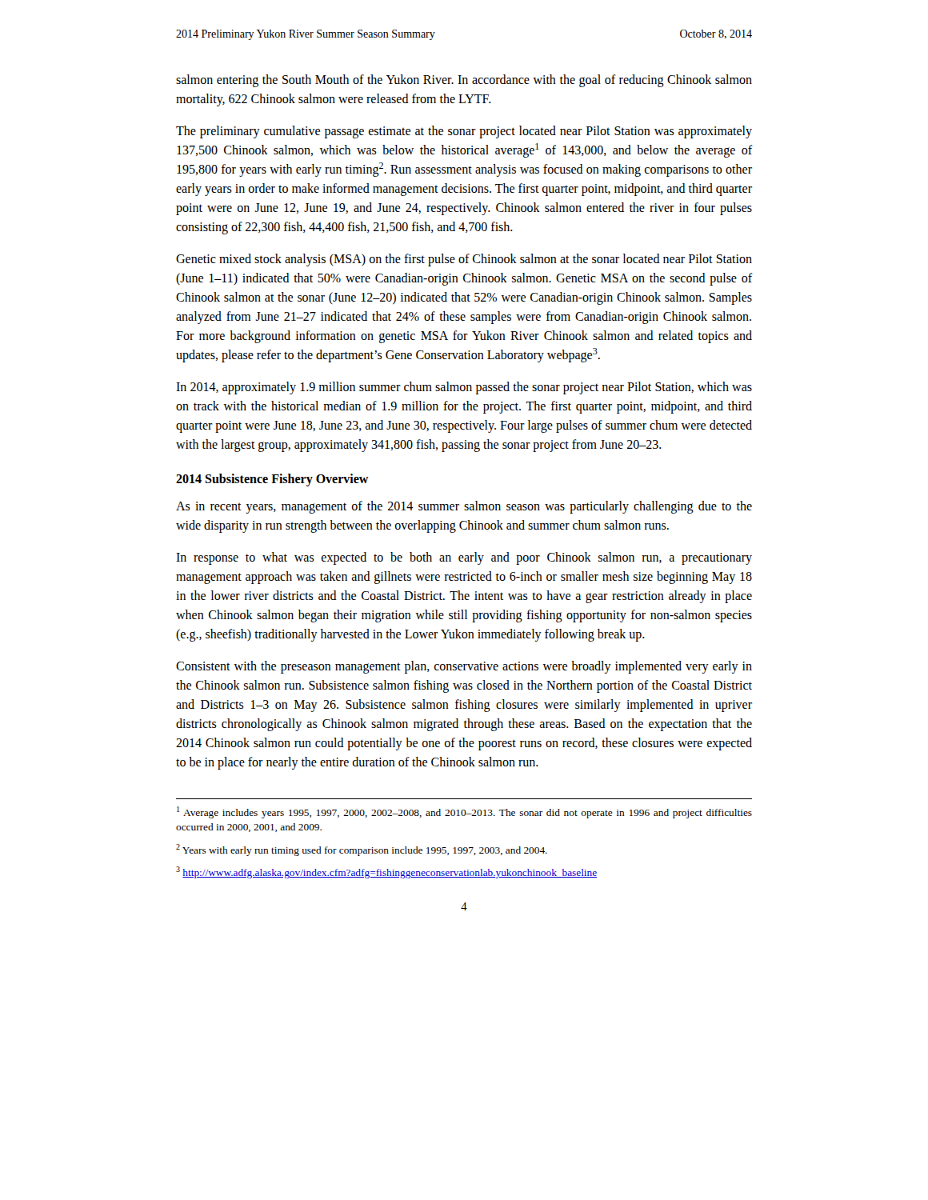2014 Preliminary Yukon River Summer Season Summary October 8, 2014
salmon entering the South Mouth of the Yukon River. In accordance with the goal of reducing Chinook salmon mortality, 622 Chinook salmon were released from the LYTF.
The preliminary cumulative passage estimate at the sonar project located near Pilot Station was approximately 137,500 Chinook salmon, which was below the historical average1 of 143,000, and below the average of 195,800 for years with early run timing2. Run assessment analysis was focused on making comparisons to other early years in order to make informed management decisions. The first quarter point, midpoint, and third quarter point were on June 12, June 19, and June 24, respectively. Chinook salmon entered the river in four pulses consisting of 22,300 fish, 44,400 fish, 21,500 fish, and 4,700 fish.
Genetic mixed stock analysis (MSA) on the first pulse of Chinook salmon at the sonar located near Pilot Station (June 1–11) indicated that 50% were Canadian-origin Chinook salmon. Genetic MSA on the second pulse of Chinook salmon at the sonar (June 12–20) indicated that 52% were Canadian-origin Chinook salmon. Samples analyzed from June 21–27 indicated that 24% of these samples were from Canadian-origin Chinook salmon. For more background information on genetic MSA for Yukon River Chinook salmon and related topics and updates, please refer to the department’s Gene Conservation Laboratory webpage3.
In 2014, approximately 1.9 million summer chum salmon passed the sonar project near Pilot Station, which was on track with the historical median of 1.9 million for the project. The first quarter point, midpoint, and third quarter point were June 18, June 23, and June 30, respectively. Four large pulses of summer chum were detected with the largest group, approximately 341,800 fish, passing the sonar project from June 20–23.
2014 Subsistence Fishery Overview
As in recent years, management of the 2014 summer salmon season was particularly challenging due to the wide disparity in run strength between the overlapping Chinook and summer chum salmon runs.
In response to what was expected to be both an early and poor Chinook salmon run, a precautionary management approach was taken and gillnets were restricted to 6-inch or smaller mesh size beginning May 18 in the lower river districts and the Coastal District. The intent was to have a gear restriction already in place when Chinook salmon began their migration while still providing fishing opportunity for non-salmon species (e.g., sheefish) traditionally harvested in the Lower Yukon immediately following break up.
Consistent with the preseason management plan, conservative actions were broadly implemented very early in the Chinook salmon run. Subsistence salmon fishing was closed in the Northern portion of the Coastal District and Districts 1–3 on May 26. Subsistence salmon fishing closures were similarly implemented in upriver districts chronologically as Chinook salmon migrated through these areas. Based on the expectation that the 2014 Chinook salmon run could potentially be one of the poorest runs on record, these closures were expected to be in place for nearly the entire duration of the Chinook salmon run.
1 Average includes years 1995, 1997, 2000, 2002–2008, and 2010–2013. The sonar did not operate in 1996 and project difficulties occurred in 2000, 2001, and 2009.
2 Years with early run timing used for comparison include 1995, 1997, 2003, and 2004.
3 http://www.adfg.alaska.gov/index.cfm?adfg=fishinggeneconservationlab.yukonchinook_baseline
4